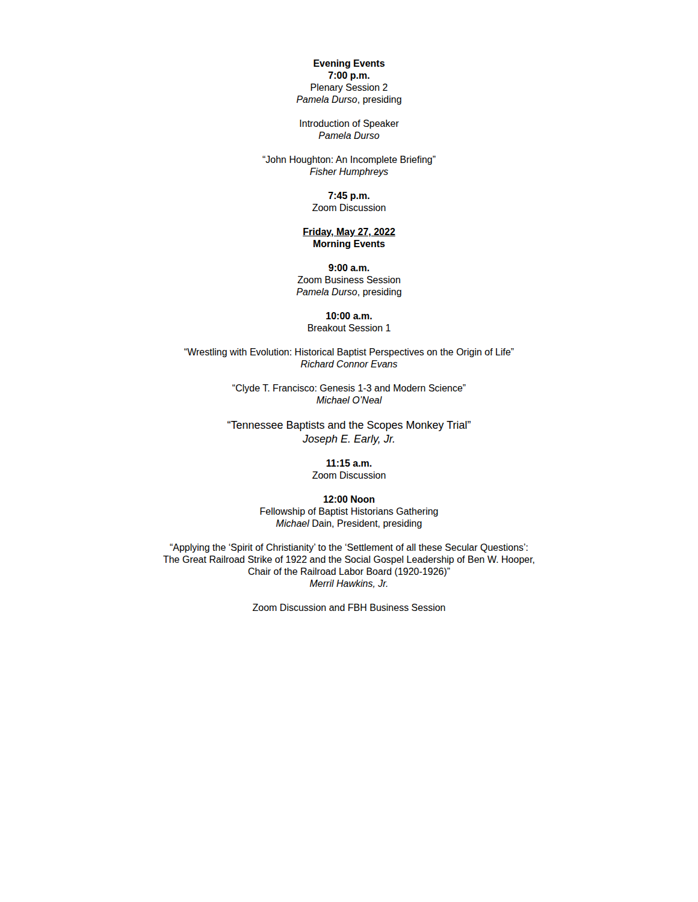Evening Events
7:00 p.m.
Plenary Session 2
Pamela Durso, presiding
Introduction of Speaker
Pamela Durso
“John Houghton: An Incomplete Briefing”
Fisher Humphreys
7:45 p.m.
Zoom Discussion
Friday, May 27, 2022
Morning Events
9:00 a.m.
Zoom Business Session
Pamela Durso, presiding
10:00 a.m.
Breakout Session 1
“Wrestling with Evolution: Historical Baptist Perspectives on the Origin of Life”
Richard Connor Evans
“Clyde T. Francisco: Genesis 1-3 and Modern Science”
Michael O’Neal
“Tennessee Baptists and the Scopes Monkey Trial”
Joseph E. Early, Jr.
11:15 a.m.
Zoom Discussion
12:00 Noon
Fellowship of Baptist Historians Gathering
Michael Dain, President, presiding
“Applying the ‘Spirit of Christianity’ to the ‘Settlement of all these Secular Questions’:
The Great Railroad Strike of 1922 and the Social Gospel Leadership of Ben W. Hooper,
Chair of the Railroad Labor Board (1920-1926)”
Merril Hawkins, Jr.
Zoom Discussion and FBH Business Session